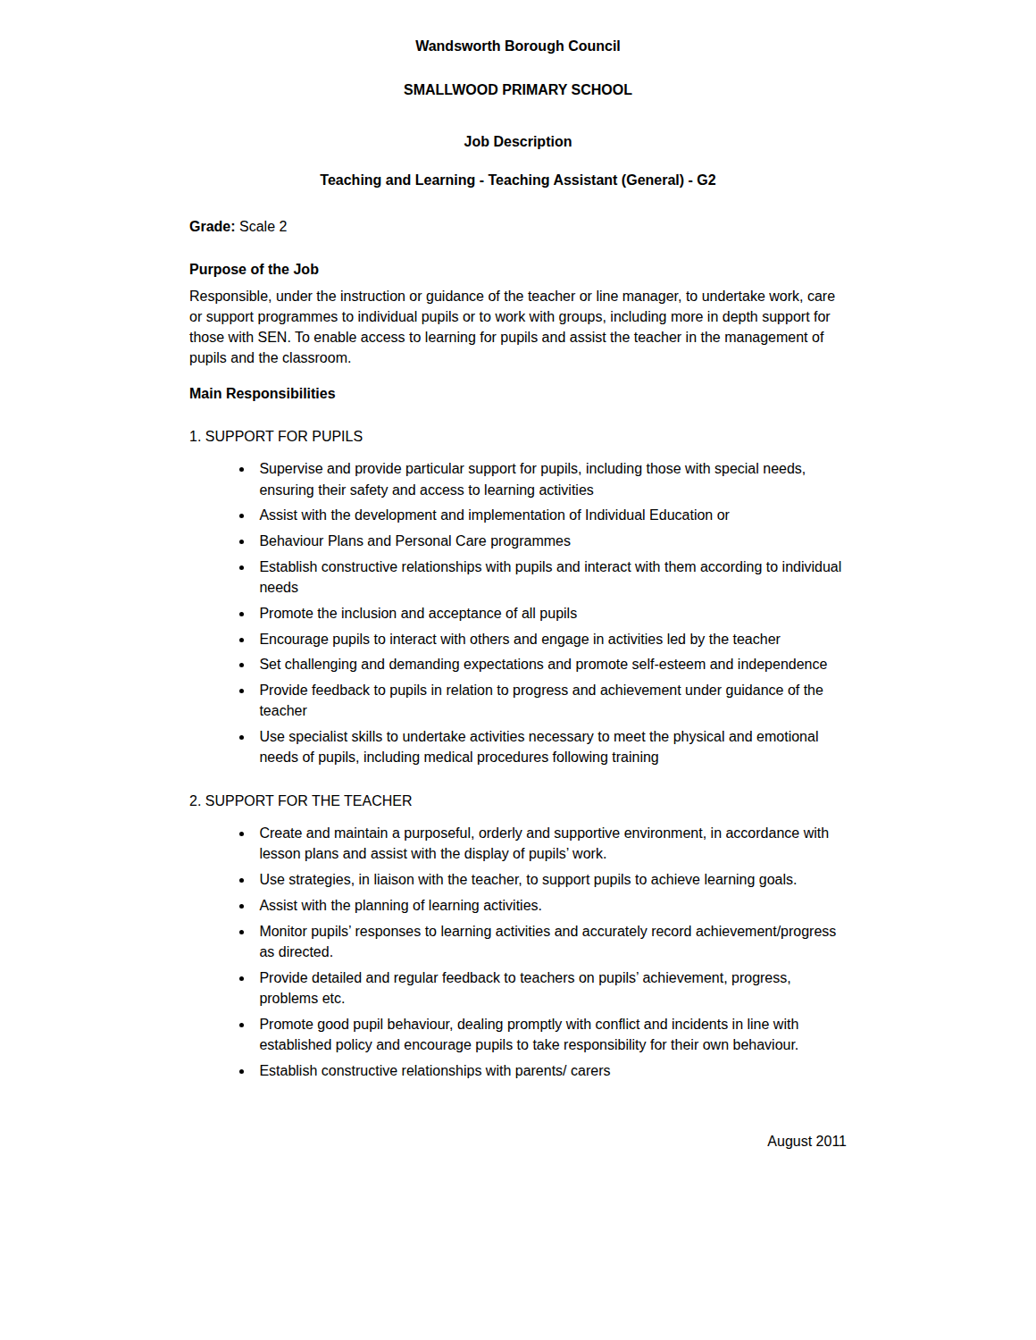Wandsworth Borough Council
SMALLWOOD PRIMARY SCHOOL
Job Description
Teaching and Learning - Teaching Assistant (General) - G2
Grade: Scale 2
Purpose of the Job
Responsible, under the instruction or guidance of the teacher or line manager, to undertake work, care or support programmes to individual pupils or to work with groups, including more in depth support for those with SEN. To enable access to learning for pupils and assist the teacher in the management of pupils and the classroom.
Main Responsibilities
1. SUPPORT FOR PUPILS
Supervise and provide particular support for pupils, including those with special needs, ensuring their safety and access to learning activities
Assist with the development and implementation of Individual Education or
Behaviour Plans and Personal Care programmes
Establish constructive relationships with pupils and interact with them according to individual needs
Promote the inclusion and acceptance of all pupils
Encourage pupils to interact with others and engage in activities led by the teacher
Set challenging and demanding expectations and promote self-esteem and independence
Provide feedback to pupils in relation to progress and achievement under guidance of the teacher
Use specialist skills to undertake activities necessary to meet the physical and emotional needs of pupils, including medical procedures following training
2. SUPPORT FOR THE TEACHER
Create and maintain a purposeful, orderly and supportive environment, in accordance with lesson plans and assist with the display of pupils’ work.
Use strategies, in liaison with the teacher, to support pupils to achieve learning goals.
Assist with the planning of learning activities.
Monitor pupils’ responses to learning activities and accurately record achievement/progress as directed.
Provide detailed and regular feedback to teachers on pupils’ achievement, progress, problems etc.
Promote good pupil behaviour, dealing promptly with conflict and incidents in line with established policy and encourage pupils to take responsibility for their own behaviour.
Establish constructive relationships with parents/ carers
August 2011